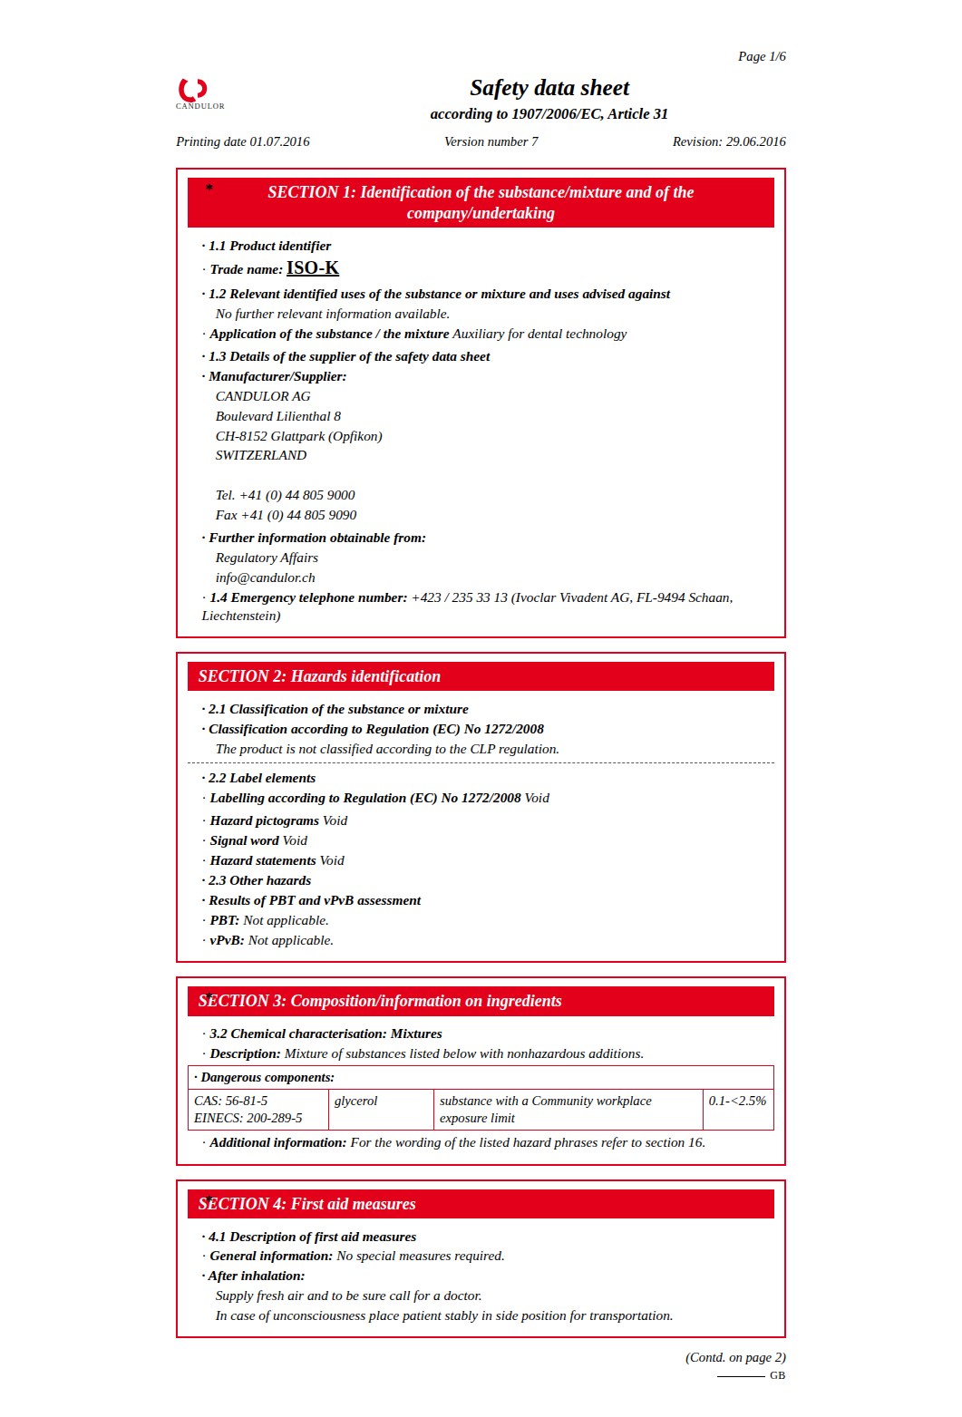Page 1/6
CANDULOR
Safety data sheet
according to 1907/2006/EC, Article 31
Printing date 01.07.2016
Version number 7
Revision: 29.06.2016
* SECTION 1: Identification of the substance/mixture and of the company/undertaking
1.1 Product identifier
Trade name: ISO-K
1.2 Relevant identified uses of the substance or mixture and uses advised against
No further relevant information available.
Application of the substance / the mixture Auxiliary for dental technology
1.3 Details of the supplier of the safety data sheet
Manufacturer/Supplier:
CANDULOR AG
Boulevard Lilienthal 8
CH-8152 Glattpark (Opfikon)
SWITZERLAND
Tel. +41 (0) 44 805 9000
Fax +41 (0) 44 805 9090
Further information obtainable from:
Regulatory Affairs
info@candulor.ch
1.4 Emergency telephone number: +423 / 235 33 13 (Ivoclar Vivadent AG, FL-9494 Schaan, Liechtenstein)
SECTION 2: Hazards identification
2.1 Classification of the substance or mixture
Classification according to Regulation (EC) No 1272/2008
The product is not classified according to the CLP regulation.
2.2 Label elements
Labelling according to Regulation (EC) No 1272/2008 Void
Hazard pictograms Void
Signal word Void
Hazard statements Void
2.3 Other hazards
Results of PBT and vPvB assessment
PBT: Not applicable.
vPvB: Not applicable.
* SECTION 3: Composition/information on ingredients
3.2 Chemical characterisation: Mixtures
Description: Mixture of substances listed below with nonhazardous additions.
| · Dangerous components: |
| CAS: 56-81-5 EINECS: 200-289-5 | glycerol | substance with a Community workplace exposure limit | 0.1-<2.5% |
Additional information: For the wording of the listed hazard phrases refer to section 16.
* SECTION 4: First aid measures
4.1 Description of first aid measures
General information: No special measures required.
After inhalation:
Supply fresh air and to be sure call for a doctor.
In case of unconsciousness place patient stably in side position for transportation.
(Contd. on page 2)
GB